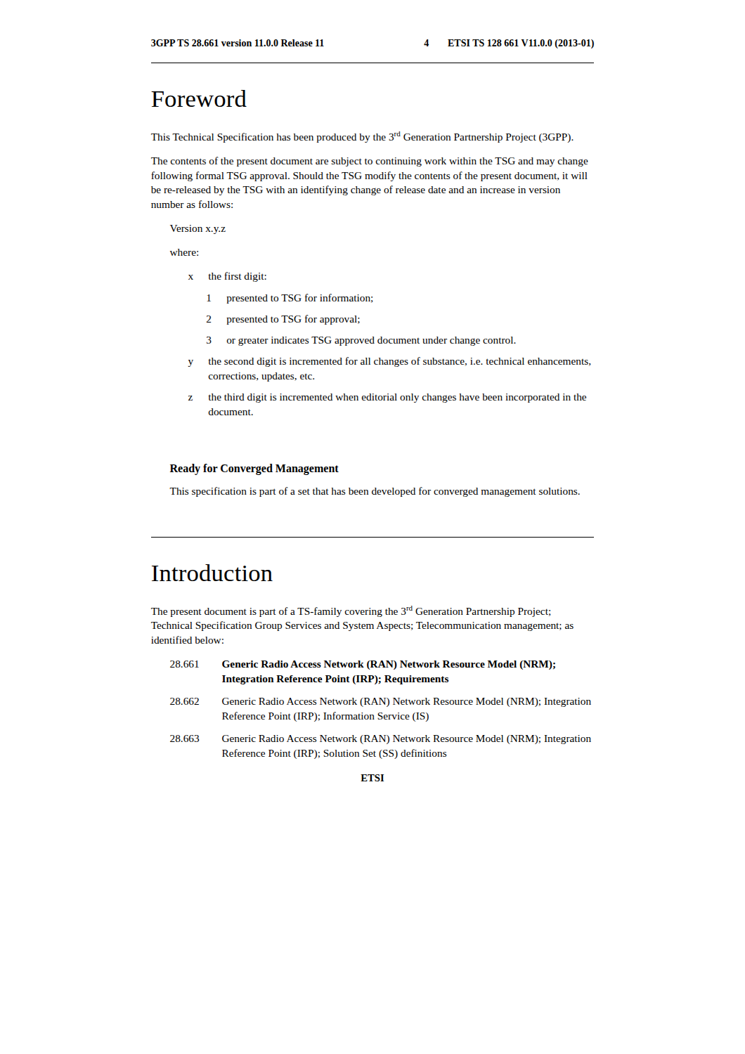3GPP TS 28.661 version 11.0.0 Release 11
4
ETSI TS 128 661 V11.0.0 (2013-01)
Foreword
This Technical Specification has been produced by the 3rd Generation Partnership Project (3GPP).
The contents of the present document are subject to continuing work within the TSG and may change following formal TSG approval. Should the TSG modify the contents of the present document, it will be re-released by the TSG with an identifying change of release date and an increase in version number as follows:
Version x.y.z
where:
x
the first digit:
1
presented to TSG for information;
2
presented to TSG for approval;
3
or greater indicates TSG approved document under change control.
y
the second digit is incremented for all changes of substance, i.e. technical enhancements, corrections, updates, etc.
z
the third digit is incremented when editorial only changes have been incorporated in the document.
Ready for Converged Management
This specification is part of a set that has been developed for converged management solutions.
Introduction
The present document is part of a TS-family covering the 3rd Generation Partnership Project; Technical Specification Group Services and System Aspects; Telecommunication management; as identified below:
28.661
Generic Radio Access Network (RAN) Network Resource Model (NRM); Integration Reference Point (IRP); Requirements
28.662
Generic Radio Access Network (RAN) Network Resource Model (NRM); Integration Reference Point (IRP); Information Service (IS)
28.663
Generic Radio Access Network (RAN) Network Resource Model (NRM); Integration Reference Point (IRP); Solution Set (SS) definitions
ETSI